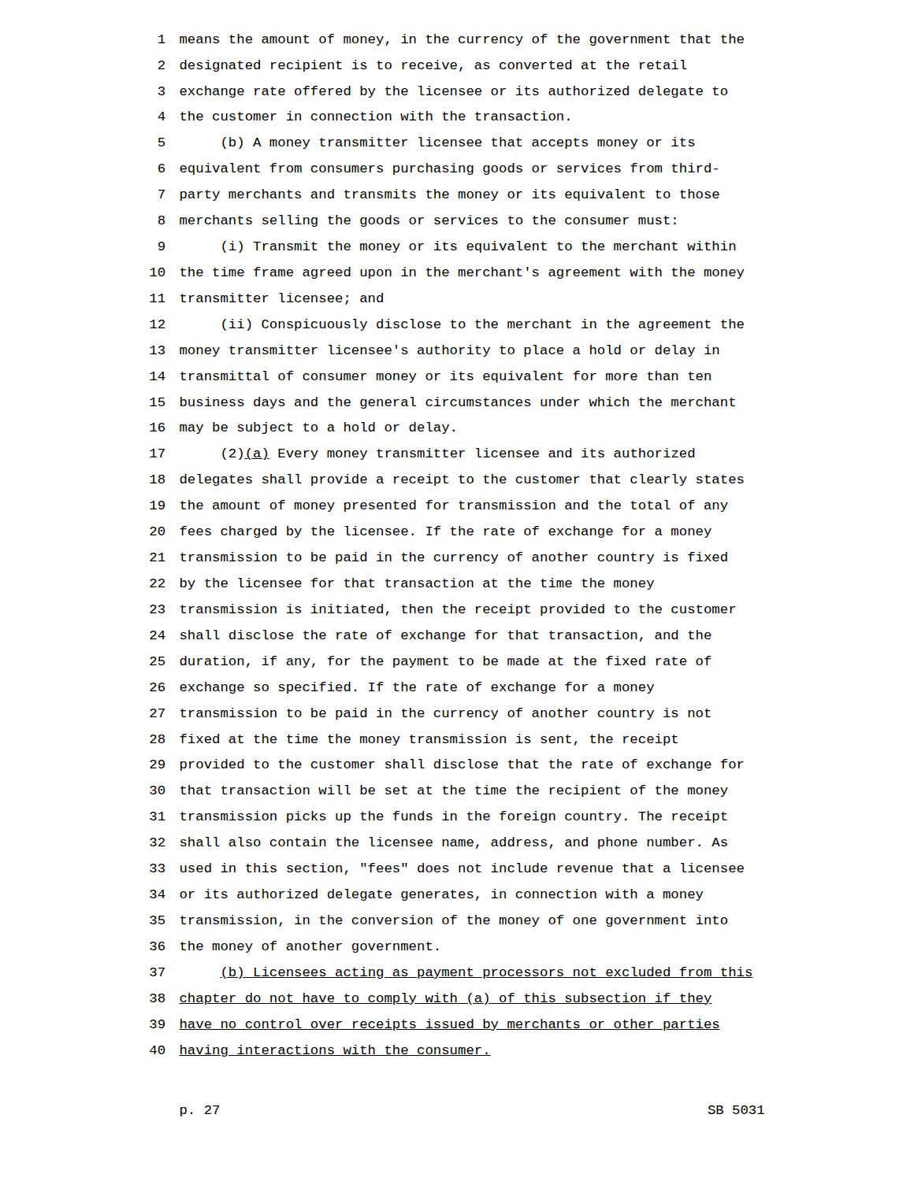means the amount of money, in the currency of the government that the
designated recipient is to receive, as converted at the retail
exchange rate offered by the licensee or its authorized delegate to
the customer in connection with the transaction.
(b) A money transmitter licensee that accepts money or its
equivalent from consumers purchasing goods or services from third-
party merchants and transmits the money or its equivalent to those
merchants selling the goods or services to the consumer must:
(i) Transmit the money or its equivalent to the merchant within
the time frame agreed upon in the merchant's agreement with the money
transmitter licensee; and
(ii) Conspicuously disclose to the merchant in the agreement the
money transmitter licensee's authority to place a hold or delay in
transmittal of consumer money or its equivalent for more than ten
business days and the general circumstances under which the merchant
may be subject to a hold or delay.
(2)(a) Every money transmitter licensee and its authorized
delegates shall provide a receipt to the customer that clearly states
the amount of money presented for transmission and the total of any
fees charged by the licensee. If the rate of exchange for a money
transmission to be paid in the currency of another country is fixed
by the licensee for that transaction at the time the money
transmission is initiated, then the receipt provided to the customer
shall disclose the rate of exchange for that transaction, and the
duration, if any, for the payment to be made at the fixed rate of
exchange so specified. If the rate of exchange for a money
transmission to be paid in the currency of another country is not
fixed at the time the money transmission is sent, the receipt
provided to the customer shall disclose that the rate of exchange for
that transaction will be set at the time the recipient of the money
transmission picks up the funds in the foreign country. The receipt
shall also contain the licensee name, address, and phone number. As
used in this section, "fees" does not include revenue that a licensee
or its authorized delegate generates, in connection with a money
transmission, in the conversion of the money of one government into
the money of another government.
(b) Licensees acting as payment processors not excluded from this
chapter do not have to comply with (a) of this subsection if they
have no control over receipts issued by merchants or other parties
having interactions with the consumer.
p. 27 SB 5031